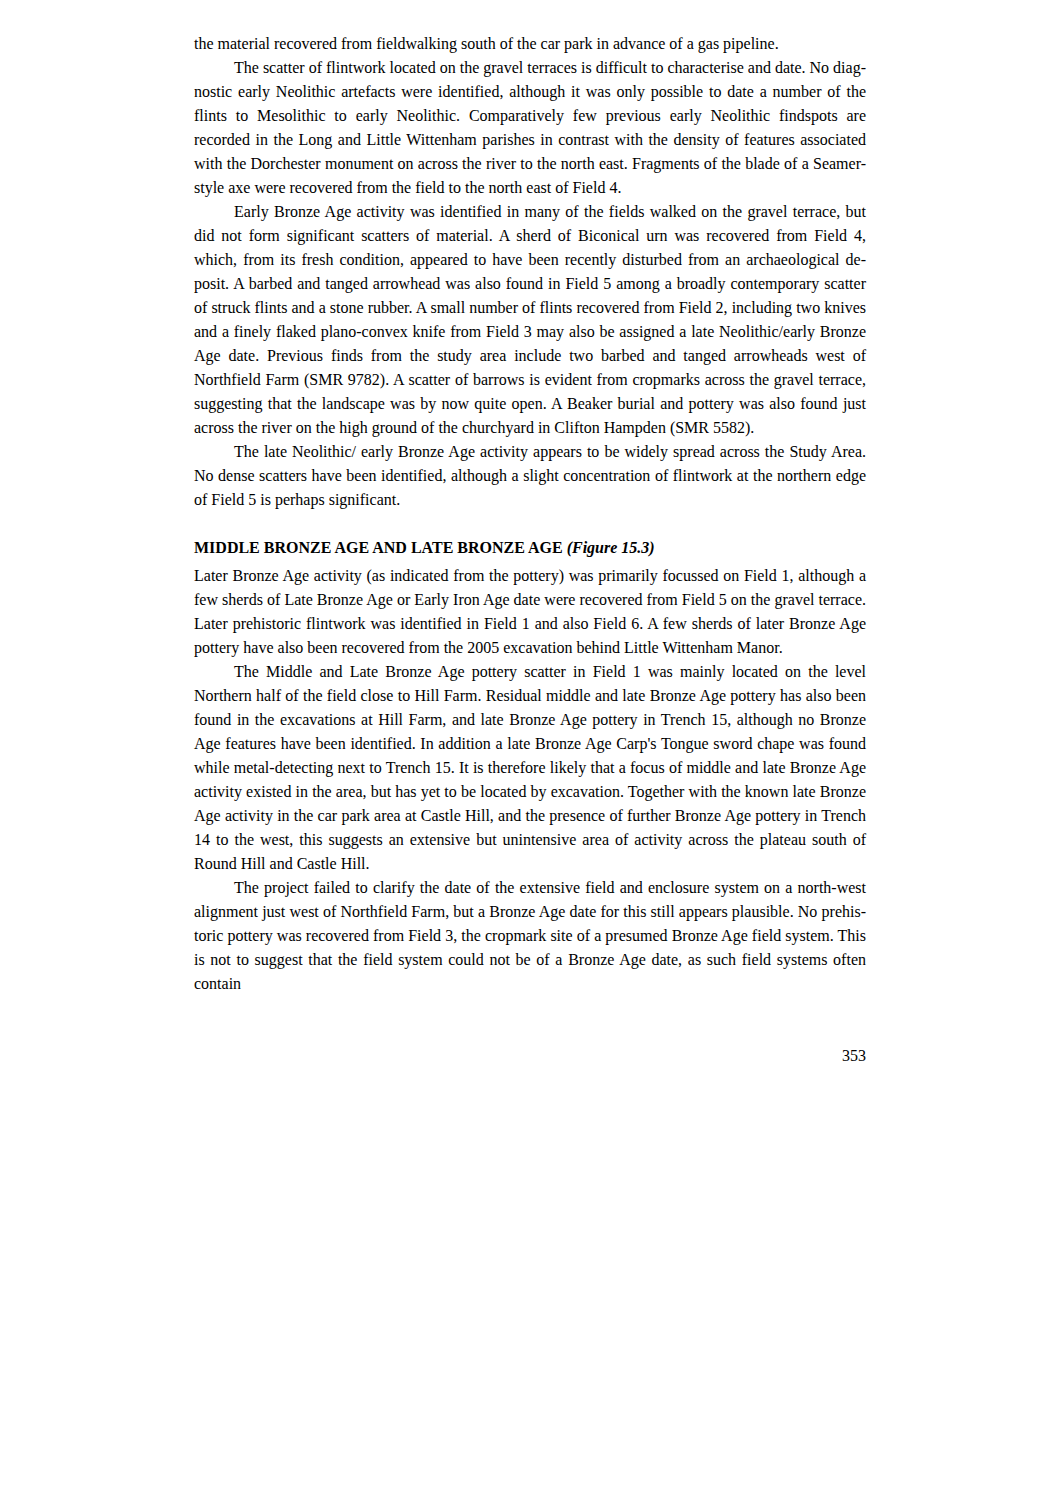the material recovered from fieldwalking south of the car park in advance of a gas pipeline.
The scatter of flintwork located on the gravel terraces is difficult to characterise and date. No diagnostic early Neolithic artefacts were identified, although it was only possible to date a number of the flints to Mesolithic to early Neolithic. Comparatively few previous early Neolithic findspots are recorded in the Long and Little Wittenham parishes in contrast with the density of features associated with the Dorchester monument on across the river to the north east. Fragments of the blade of a Seamer-style axe were recovered from the field to the north east of Field 4.
Early Bronze Age activity was identified in many of the fields walked on the gravel terrace, but did not form significant scatters of material. A sherd of Biconical urn was recovered from Field 4, which, from its fresh condition, appeared to have been recently disturbed from an archaeological deposit. A barbed and tanged arrowhead was also found in Field 5 among a broadly contemporary scatter of struck flints and a stone rubber. A small number of flints recovered from Field 2, including two knives and a finely flaked plano-convex knife from Field 3 may also be assigned a late Neolithic/early Bronze Age date. Previous finds from the study area include two barbed and tanged arrowheads west of Northfield Farm (SMR 9782). A scatter of barrows is evident from cropmarks across the gravel terrace, suggesting that the landscape was by now quite open. A Beaker burial and pottery was also found just across the river on the high ground of the churchyard in Clifton Hampden (SMR 5582).
The late Neolithic/ early Bronze Age activity appears to be widely spread across the Study Area. No dense scatters have been identified, although a slight concentration of flintwork at the northern edge of Field 5 is perhaps significant.
MIDDLE BRONZE AGE AND LATE BRONZE AGE (Figure 15.3)
Later Bronze Age activity (as indicated from the pottery) was primarily focussed on Field 1, although a few sherds of Late Bronze Age or Early Iron Age date were recovered from Field 5 on the gravel terrace. Later prehistoric flintwork was identified in Field 1 and also Field 6. A few sherds of later Bronze Age pottery have also been recovered from the 2005 excavation behind Little Wittenham Manor.
The Middle and Late Bronze Age pottery scatter in Field 1 was mainly located on the level Northern half of the field close to Hill Farm. Residual middle and late Bronze Age pottery has also been found in the excavations at Hill Farm, and late Bronze Age pottery in Trench 15, although no Bronze Age features have been identified. In addition a late Bronze Age Carp's Tongue sword chape was found while metal-detecting next to Trench 15. It is therefore likely that a focus of middle and late Bronze Age activity existed in the area, but has yet to be located by excavation. Together with the known late Bronze Age activity in the car park area at Castle Hill, and the presence of further Bronze Age pottery in Trench 14 to the west, this suggests an extensive but unintensive area of activity across the plateau south of Round Hill and Castle Hill.
The project failed to clarify the date of the extensive field and enclosure system on a north-west alignment just west of Northfield Farm, but a Bronze Age date for this still appears plausible. No prehistoric pottery was recovered from Field 3, the cropmark site of a presumed Bronze Age field system. This is not to suggest that the field system could not be of a Bronze Age date, as such field systems often contain
353